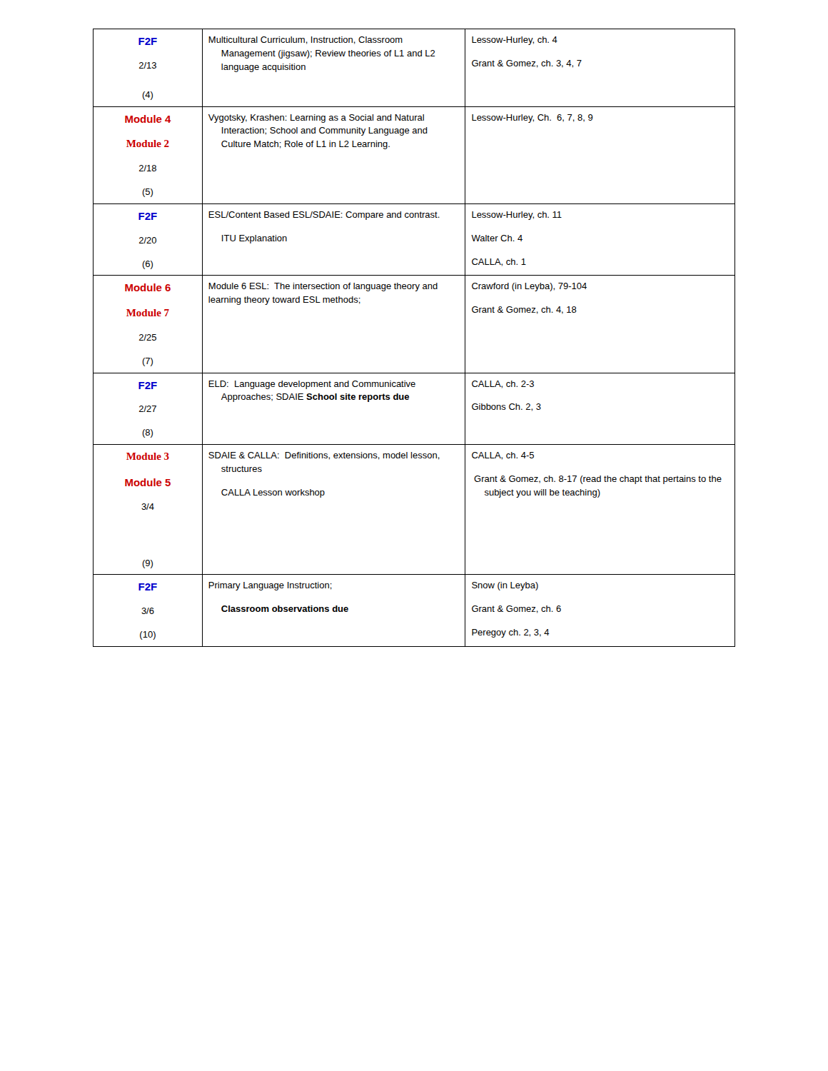| F2F 2/13 (4) | Multicultural Curriculum, Instruction, Classroom Management (jigsaw); Review theories of L1 and L2 language acquisition | Lessow-Hurley, ch. 4 Grant & Gomez, ch. 3, 4, 7 |
| Module 4 Module 2 2/18 (5) | Vygotsky, Krashen: Learning as a Social and Natural Interaction; School and Community Language and Culture Match; Role of L1 in L2 Learning. | Lessow-Hurley, Ch. 6, 7, 8, 9 |
| F2F 2/20 (6) | ESL/Content Based ESL/SDAIE: Compare and contrast. ITU Explanation | Lessow-Hurley, ch. 11 Walter Ch. 4 CALLA, ch. 1 |
| Module 6 Module 7 2/25 (7) | Module 6 ESL: The intersection of language theory and learning theory toward ESL methods; | Crawford (in Leyba), 79-104 Grant & Gomez, ch. 4, 18 |
| F2F 2/27 (8) | ELD: Language development and Communicative Approaches; SDAIE School site reports due | CALLA, ch. 2-3 Gibbons Ch. 2, 3 |
| Module 3 Module 5 3/4 (9) | SDAIE & CALLA: Definitions, extensions, model lesson, structures CALLA Lesson workshop | CALLA, ch. 4-5 Grant & Gomez, ch. 8-17 (read the chapt that pertains to the subject you will be teaching) |
| F2F 3/6 (10) | Primary Language Instruction; Classroom observations due | Snow (in Leyba) Grant & Gomez, ch. 6 Peregoy ch. 2, 3, 4 |